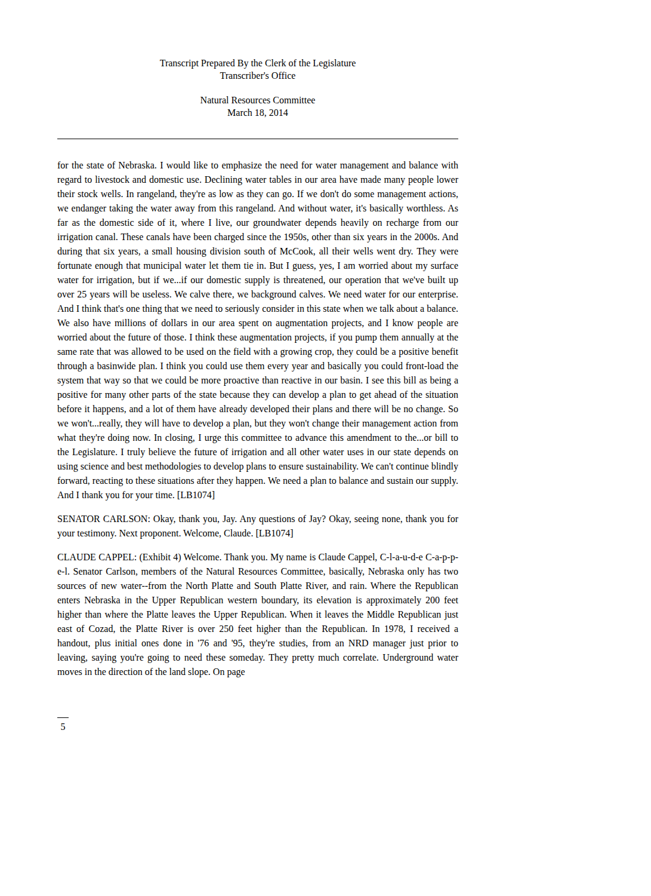Transcript Prepared By the Clerk of the Legislature
Transcriber's Office
Natural Resources Committee
March 18, 2014
for the state of Nebraska. I would like to emphasize the need for water management and balance with regard to livestock and domestic use. Declining water tables in our area have made many people lower their stock wells. In rangeland, they're as low as they can go. If we don't do some management actions, we endanger taking the water away from this rangeland. And without water, it's basically worthless. As far as the domestic side of it, where I live, our groundwater depends heavily on recharge from our irrigation canal. These canals have been charged since the 1950s, other than six years in the 2000s. And during that six years, a small housing division south of McCook, all their wells went dry. They were fortunate enough that municipal water let them tie in. But I guess, yes, I am worried about my surface water for irrigation, but if we...if our domestic supply is threatened, our operation that we've built up over 25 years will be useless. We calve there, we background calves. We need water for our enterprise. And I think that's one thing that we need to seriously consider in this state when we talk about a balance. We also have millions of dollars in our area spent on augmentation projects, and I know people are worried about the future of those. I think these augmentation projects, if you pump them annually at the same rate that was allowed to be used on the field with a growing crop, they could be a positive benefit through a basinwide plan. I think you could use them every year and basically you could front-load the system that way so that we could be more proactive than reactive in our basin. I see this bill as being a positive for many other parts of the state because they can develop a plan to get ahead of the situation before it happens, and a lot of them have already developed their plans and there will be no change. So we won't...really, they will have to develop a plan, but they won't change their management action from what they're doing now. In closing, I urge this committee to advance this amendment to the...or bill to the Legislature. I truly believe the future of irrigation and all other water uses in our state depends on using science and best methodologies to develop plans to ensure sustainability. We can't continue blindly forward, reacting to these situations after they happen. We need a plan to balance and sustain our supply. And I thank you for your time. [LB1074]
SENATOR CARLSON: Okay, thank you, Jay. Any questions of Jay? Okay, seeing none, thank you for your testimony. Next proponent. Welcome, Claude. [LB1074]
CLAUDE CAPPEL: (Exhibit 4) Welcome. Thank you. My name is Claude Cappel, C-l-a-u-d-e C-a-p-p-e-l. Senator Carlson, members of the Natural Resources Committee, basically, Nebraska only has two sources of new water--from the North Platte and South Platte River, and rain. Where the Republican enters Nebraska in the Upper Republican western boundary, its elevation is approximately 200 feet higher than where the Platte leaves the Upper Republican. When it leaves the Middle Republican just east of Cozad, the Platte River is over 250 feet higher than the Republican. In 1978, I received a handout, plus initial ones done in '76 and '95, they're studies, from an NRD manager just prior to leaving, saying you're going to need these someday. They pretty much correlate. Underground water moves in the direction of the land slope. On page
5